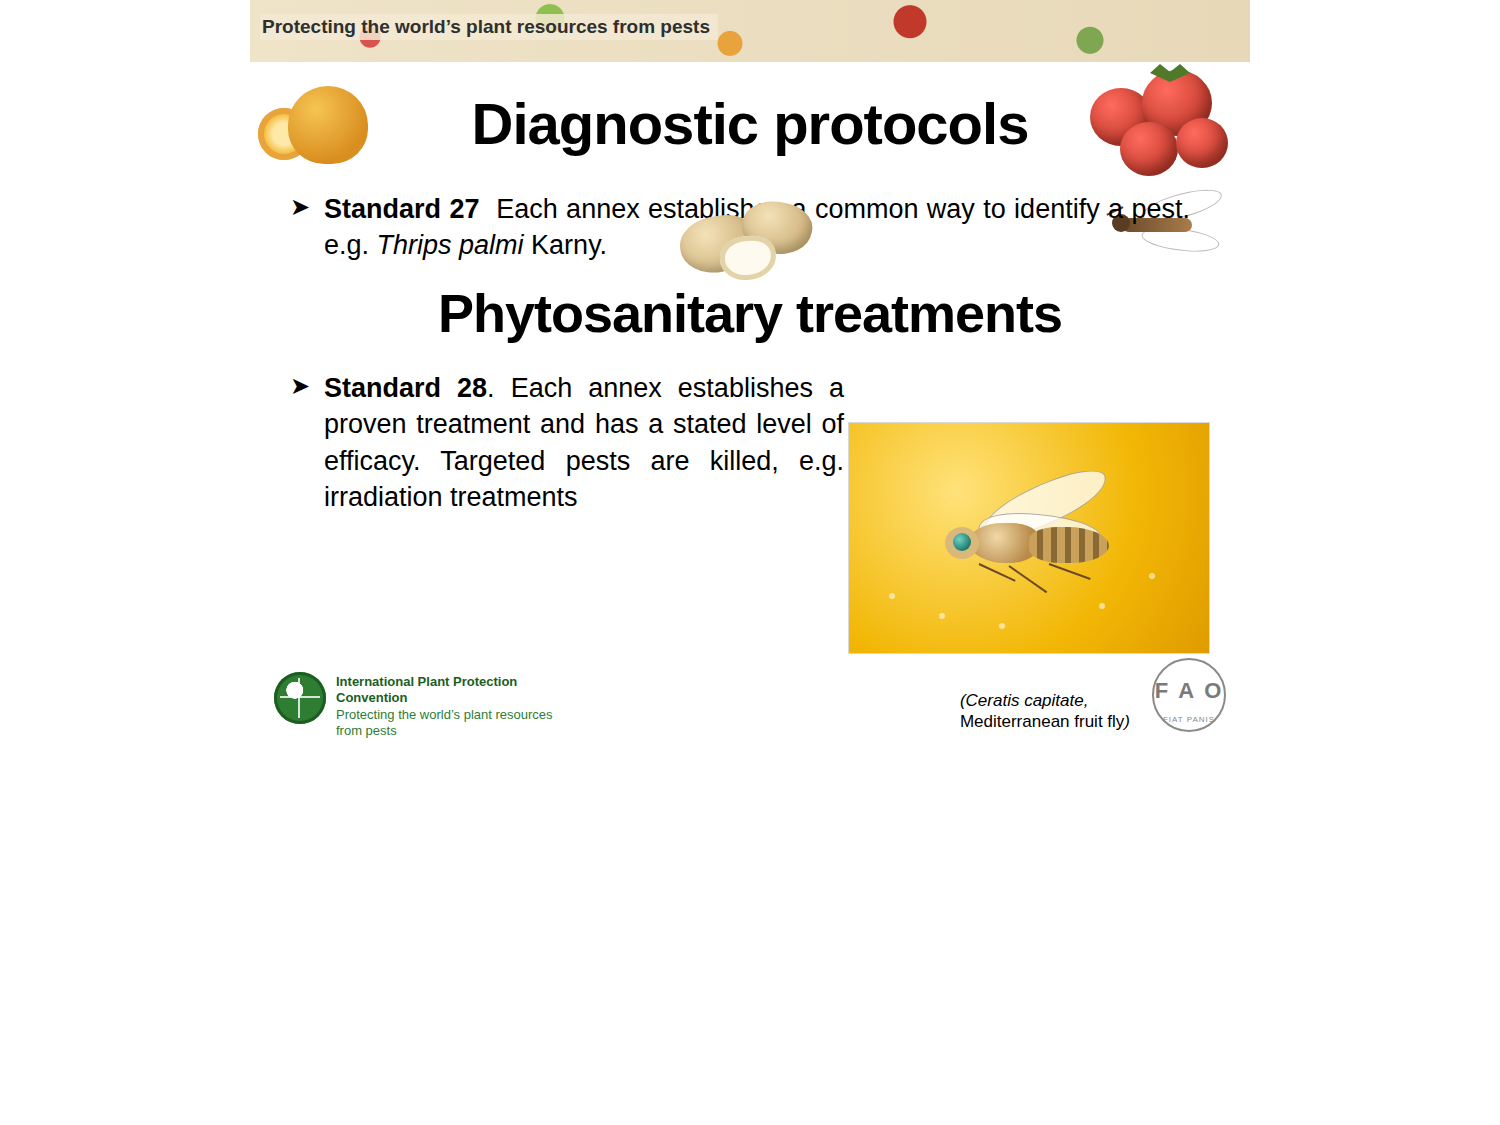Protecting the world’s plant resources from pests
Diagnostic protocols
Standard 27 Each annex establishes a common way to identify a pest. e.g. Thrips palmi Karny.
Phytosanitary treatments
Standard 28. Each annex establishes a proven treatment and has a stated level of efficacy. Targeted pests are killed, e.g. irradiation treatments
(Ceratis capitate,
Mediterranean fruit fly)
International Plant Protection Convention
Protecting the world’s plant resources from pests
F A O
FIAT PANIS